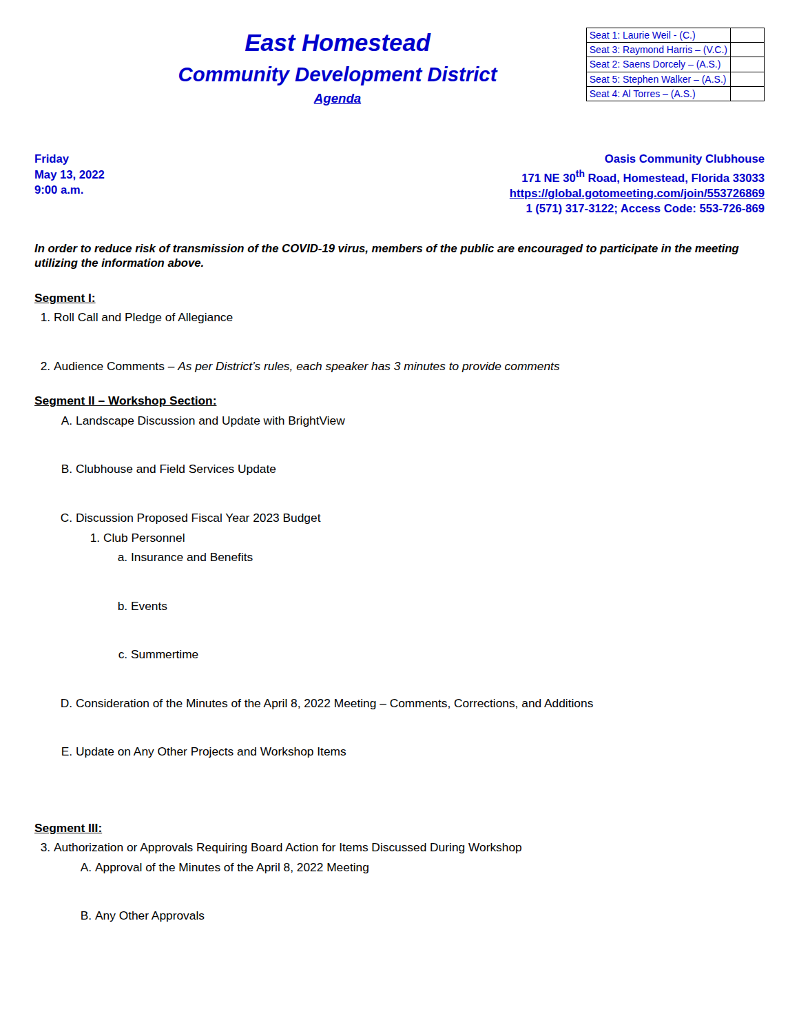| Seat 1: Laurie Weil - (C.) | |
| Seat 3: Raymond Harris – (V.C.) | |
| Seat 2: Saens Dorcely – (A.S.) | |
| Seat 5: Stephen Walker – (A.S.) | |
| Seat 4: Al Torres – (A.S.) | |
East Homestead
Community Development District
Agenda
Friday
May 13, 2022
9:00 a.m.
Oasis Community Clubhouse
171 NE 30th Road, Homestead, Florida 33033
https://global.gotomeeting.com/join/553726869
1 (571) 317-3122; Access Code: 553-726-869
In order to reduce risk of transmission of the COVID-19 virus, members of the public are encouraged to participate in the meeting utilizing the information above.
Segment I:
Roll Call and Pledge of Allegiance
Audience Comments – As per District’s rules, each speaker has 3 minutes to provide comments
Segment II – Workshop Section:
Landscape Discussion and Update with BrightView
Clubhouse and Field Services Update
Discussion Proposed Fiscal Year 2023 Budget
Club Personnel
Insurance and Benefits
Events
Summertime
Consideration of the Minutes of the April 8, 2022 Meeting – Comments, Corrections, and Additions
Update on Any Other Projects and Workshop Items
Segment III:
Authorization or Approvals Requiring Board Action for Items Discussed During Workshop
Approval of the Minutes of the April 8, 2022 Meeting
Any Other Approvals